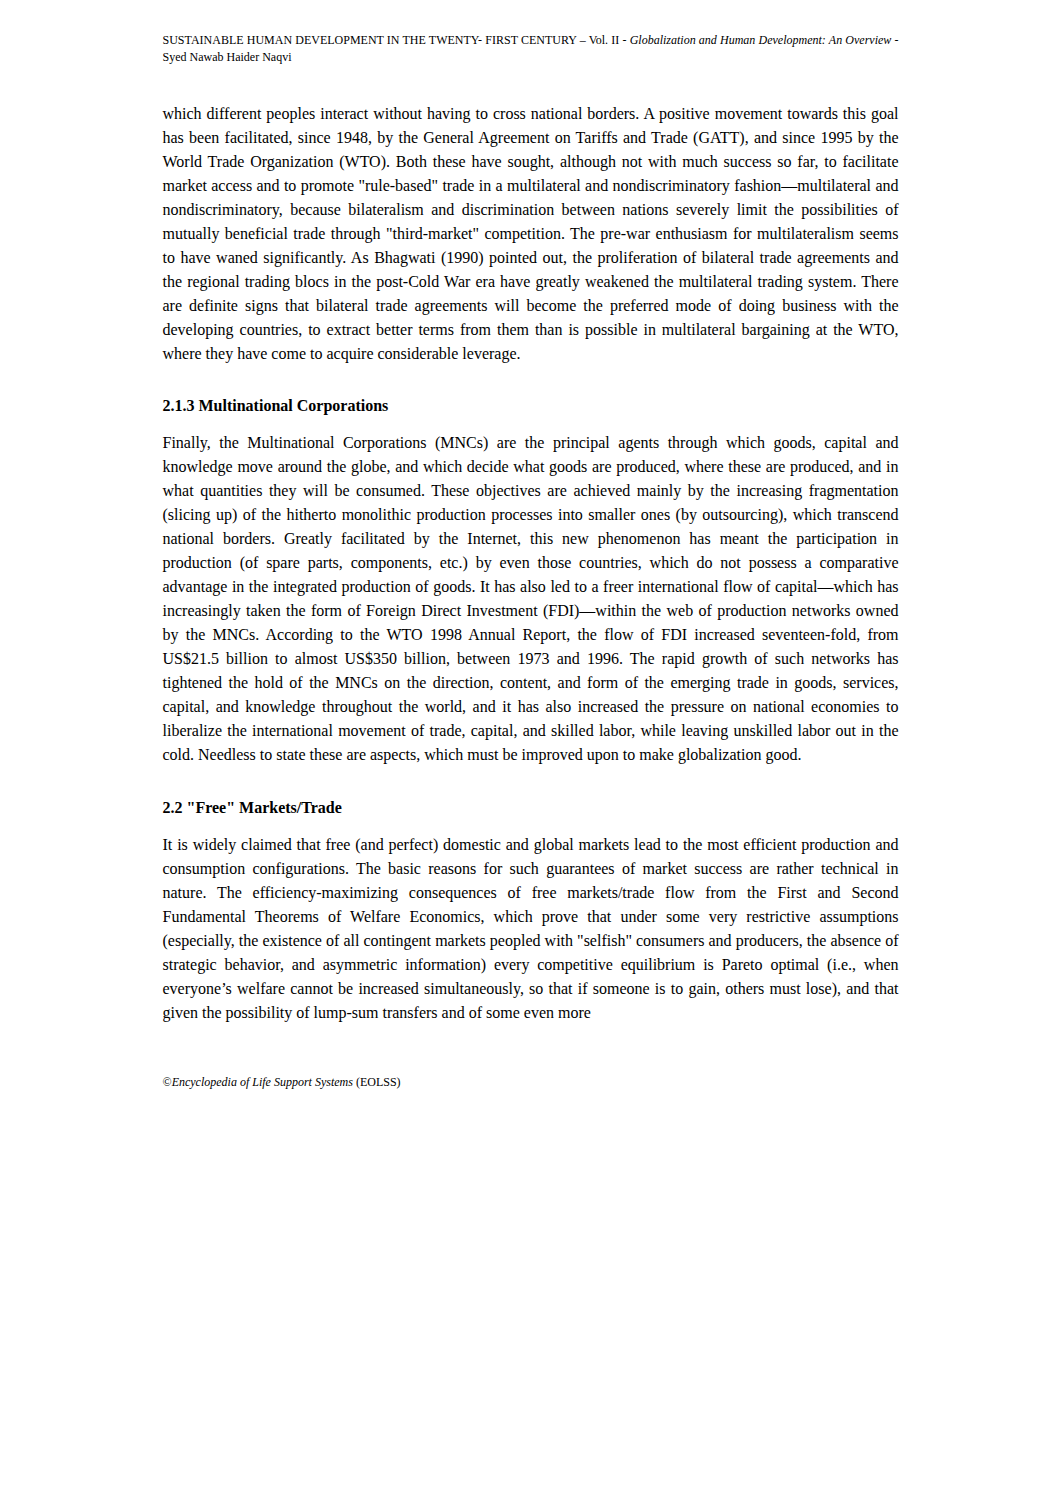SUSTAINABLE HUMAN DEVELOPMENT IN THE TWENTY- FIRST CENTURY – Vol. II - Globalization and Human Development: An Overview - Syed Nawab Haider Naqvi
which different peoples interact without having to cross national borders. A positive movement towards this goal has been facilitated, since 1948, by the General Agreement on Tariffs and Trade (GATT), and since 1995 by the World Trade Organization (WTO). Both these have sought, although not with much success so far, to facilitate market access and to promote "rule-based" trade in a multilateral and nondiscriminatory fashion—multilateral and nondiscriminatory, because bilateralism and discrimination between nations severely limit the possibilities of mutually beneficial trade through "third-market" competition. The pre-war enthusiasm for multilateralism seems to have waned significantly. As Bhagwati (1990) pointed out, the proliferation of bilateral trade agreements and the regional trading blocs in the post-Cold War era have greatly weakened the multilateral trading system. There are definite signs that bilateral trade agreements will become the preferred mode of doing business with the developing countries, to extract better terms from them than is possible in multilateral bargaining at the WTO, where they have come to acquire considerable leverage.
2.1.3 Multinational Corporations
Finally, the Multinational Corporations (MNCs) are the principal agents through which goods, capital and knowledge move around the globe, and which decide what goods are produced, where these are produced, and in what quantities they will be consumed. These objectives are achieved mainly by the increasing fragmentation (slicing up) of the hitherto monolithic production processes into smaller ones (by outsourcing), which transcend national borders. Greatly facilitated by the Internet, this new phenomenon has meant the participation in production (of spare parts, components, etc.) by even those countries, which do not possess a comparative advantage in the integrated production of goods. It has also led to a freer international flow of capital—which has increasingly taken the form of Foreign Direct Investment (FDI)—within the web of production networks owned by the MNCs. According to the WTO 1998 Annual Report, the flow of FDI increased seventeen-fold, from US$21.5 billion to almost US$350 billion, between 1973 and 1996. The rapid growth of such networks has tightened the hold of the MNCs on the direction, content, and form of the emerging trade in goods, services, capital, and knowledge throughout the world, and it has also increased the pressure on national economies to liberalize the international movement of trade, capital, and skilled labor, while leaving unskilled labor out in the cold. Needless to state these are aspects, which must be improved upon to make globalization good.
2.2 "Free" Markets/Trade
It is widely claimed that free (and perfect) domestic and global markets lead to the most efficient production and consumption configurations. The basic reasons for such guarantees of market success are rather technical in nature. The efficiency-maximizing consequences of free markets/trade flow from the First and Second Fundamental Theorems of Welfare Economics, which prove that under some very restrictive assumptions (especially, the existence of all contingent markets peopled with "selfish" consumers and producers, the absence of strategic behavior, and asymmetric information) every competitive equilibrium is Pareto optimal (i.e., when everyone’s welfare cannot be increased simultaneously, so that if someone is to gain, others must lose), and that given the possibility of lump-sum transfers and of some even more
©Encyclopedia of Life Support Systems (EOLSS)